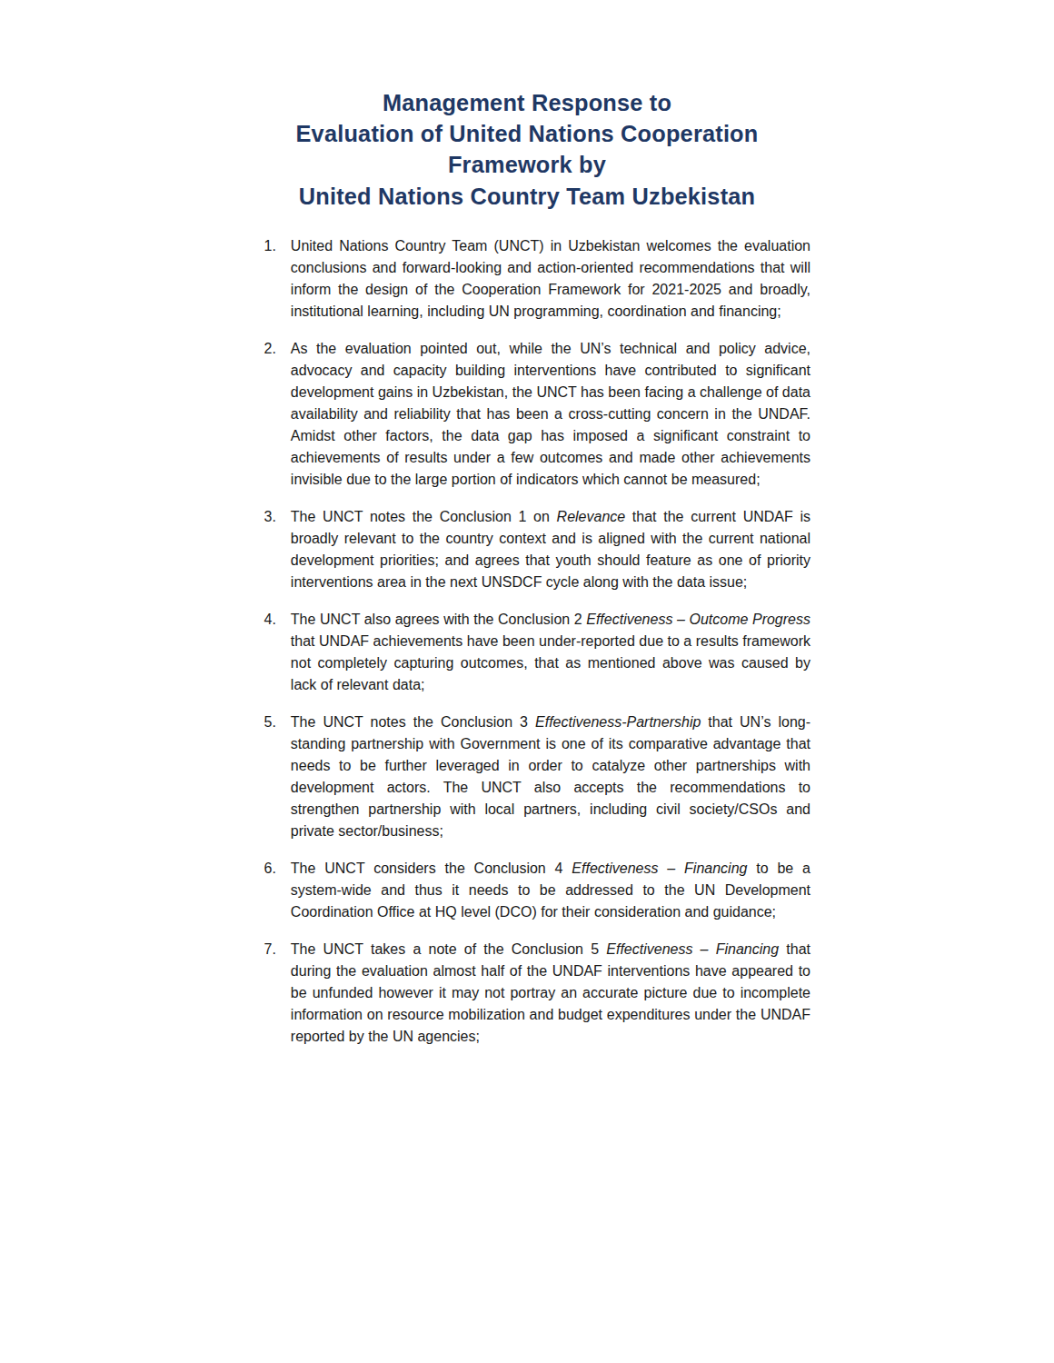Management Response to
Evaluation of United Nations Cooperation Framework by
United Nations Country Team Uzbekistan
United Nations Country Team (UNCT) in Uzbekistan welcomes the evaluation conclusions and forward-looking and action-oriented recommendations that will inform the design of the Cooperation Framework for 2021-2025 and broadly, institutional learning, including UN programming, coordination and financing;
As the evaluation pointed out, while the UN’s technical and policy advice, advocacy and capacity building interventions have contributed to significant development gains in Uzbekistan, the UNCT has been facing a challenge of data availability and reliability that has been a cross-cutting concern in the UNDAF. Amidst other factors, the data gap has imposed a significant constraint to achievements of results under a few outcomes and made other achievements invisible due to the large portion of indicators which cannot be measured;
The UNCT notes the Conclusion 1 on Relevance that the current UNDAF is broadly relevant to the country context and is aligned with the current national development priorities; and agrees that youth should feature as one of priority interventions area in the next UNSDCF cycle along with the data issue;
The UNCT also agrees with the Conclusion 2 Effectiveness – Outcome Progress that UNDAF achievements have been under-reported due to a results framework not completely capturing outcomes, that as mentioned above was caused by lack of relevant data;
The UNCT notes the Conclusion 3 Effectiveness-Partnership that UN’s long-standing partnership with Government is one of its comparative advantage that needs to be further leveraged in order to catalyze other partnerships with development actors. The UNCT also accepts the recommendations to strengthen partnership with local partners, including civil society/CSOs and private sector/business;
The UNCT considers the Conclusion 4 Effectiveness – Financing to be a system-wide and thus it needs to be addressed to the UN Development Coordination Office at HQ level (DCO) for their consideration and guidance;
The UNCT takes a note of the Conclusion 5 Effectiveness – Financing that during the evaluation almost half of the UNDAF interventions have appeared to be unfunded however it may not portray an accurate picture due to incomplete information on resource mobilization and budget expenditures under the UNDAF reported by the UN agencies;